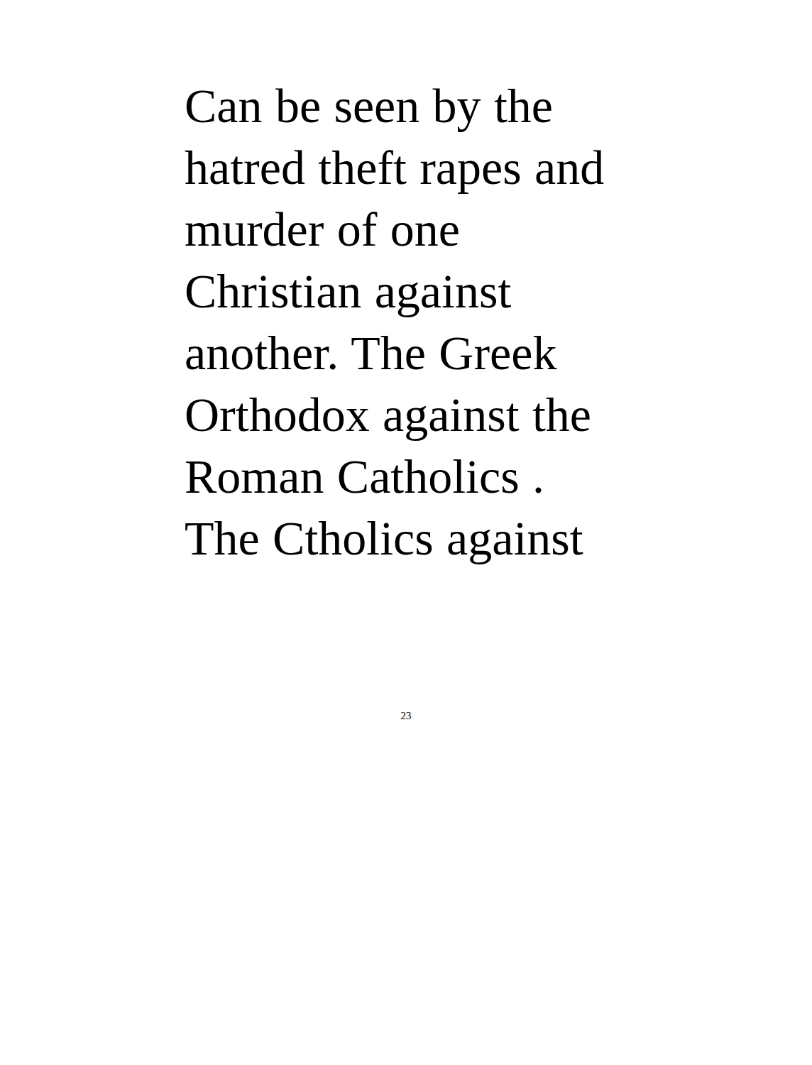Can be seen by the hatred theft rapes and murder of one Christian against another. The Greek Orthodox against the Roman Catholics . The Ctholics against
23